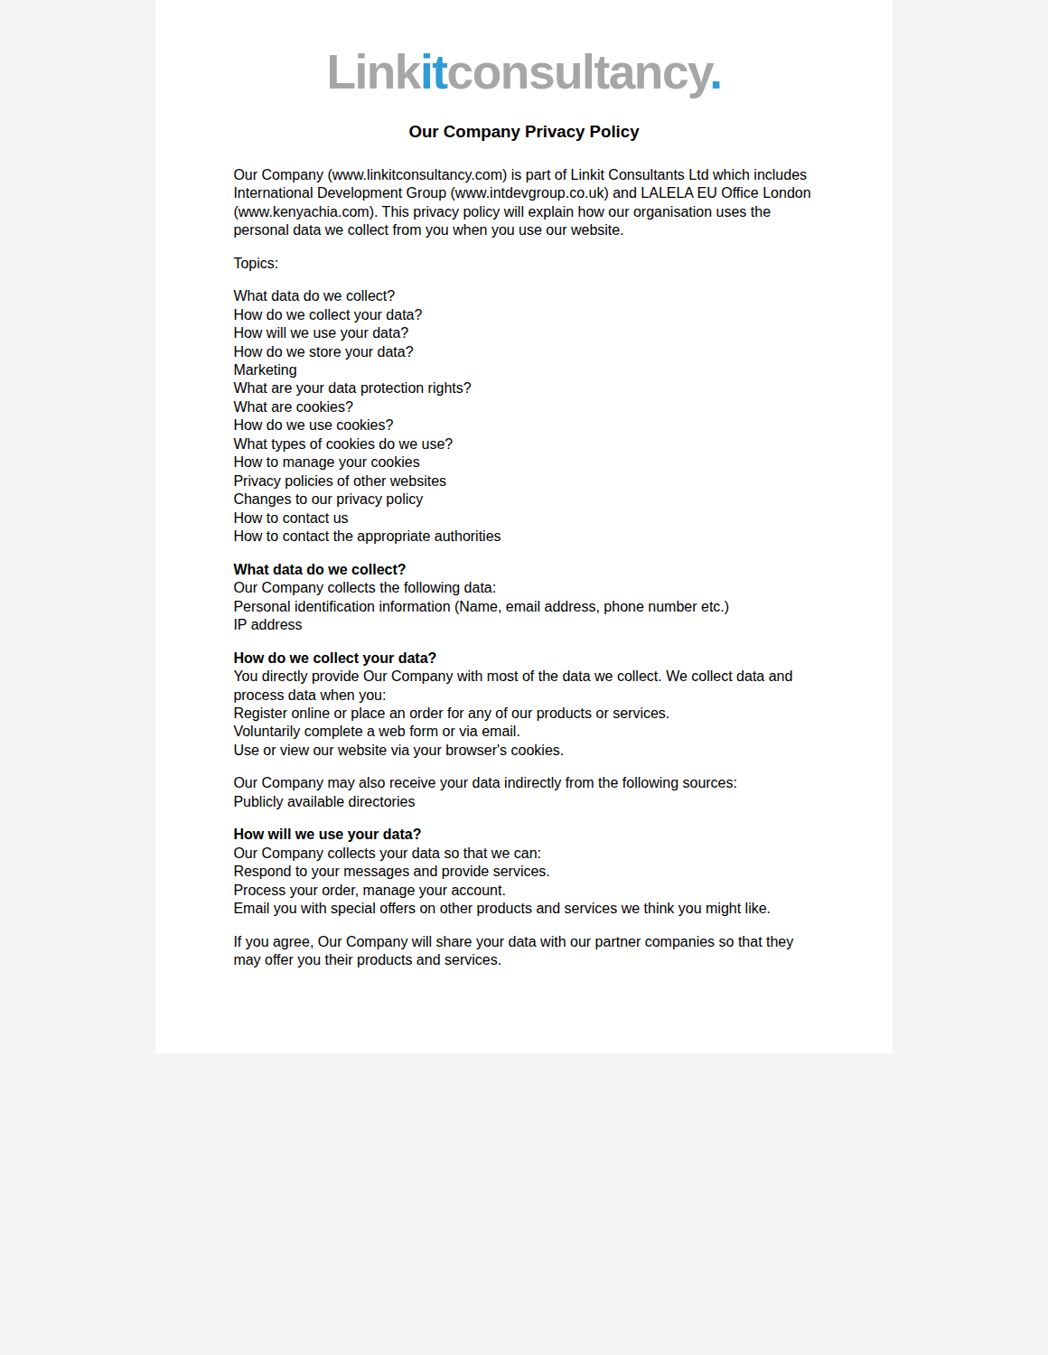Link it consultancy.
Our Company Privacy Policy
Our Company (www.linkitconsultancy.com) is part of Linkit Consultants Ltd which includes International Development Group (www.intdevgroup.co.uk) and LALELA EU Office London (www.kenyachia.com). This privacy policy will explain how our organisation uses the personal data we collect from you when you use our website.
Topics:
What data do we collect?
How do we collect your data?
How will we use your data?
How do we store your data?
Marketing
What are your data protection rights?
What are cookies?
How do we use cookies?
What types of cookies do we use?
How to manage your cookies
Privacy policies of other websites
Changes to our privacy policy
How to contact us
How to contact the appropriate authorities
What data do we collect?
Our Company collects the following data:
Personal identification information (Name, email address, phone number etc.)
IP address
How do we collect your data?
You directly provide Our Company with most of the data we collect. We collect data and process data when you:
Register online or place an order for any of our products or services.
Voluntarily complete a web form or via email.
Use or view our website via your browser's cookies.
Our Company may also receive your data indirectly from the following sources:
Publicly available directories
How will we use your data?
Our Company collects your data so that we can:
Respond to your messages and provide services.
Process your order, manage your account.
Email you with special offers on other products and services we think you might like.
If you agree, Our Company will share your data with our partner companies so that they may offer you their products and services.